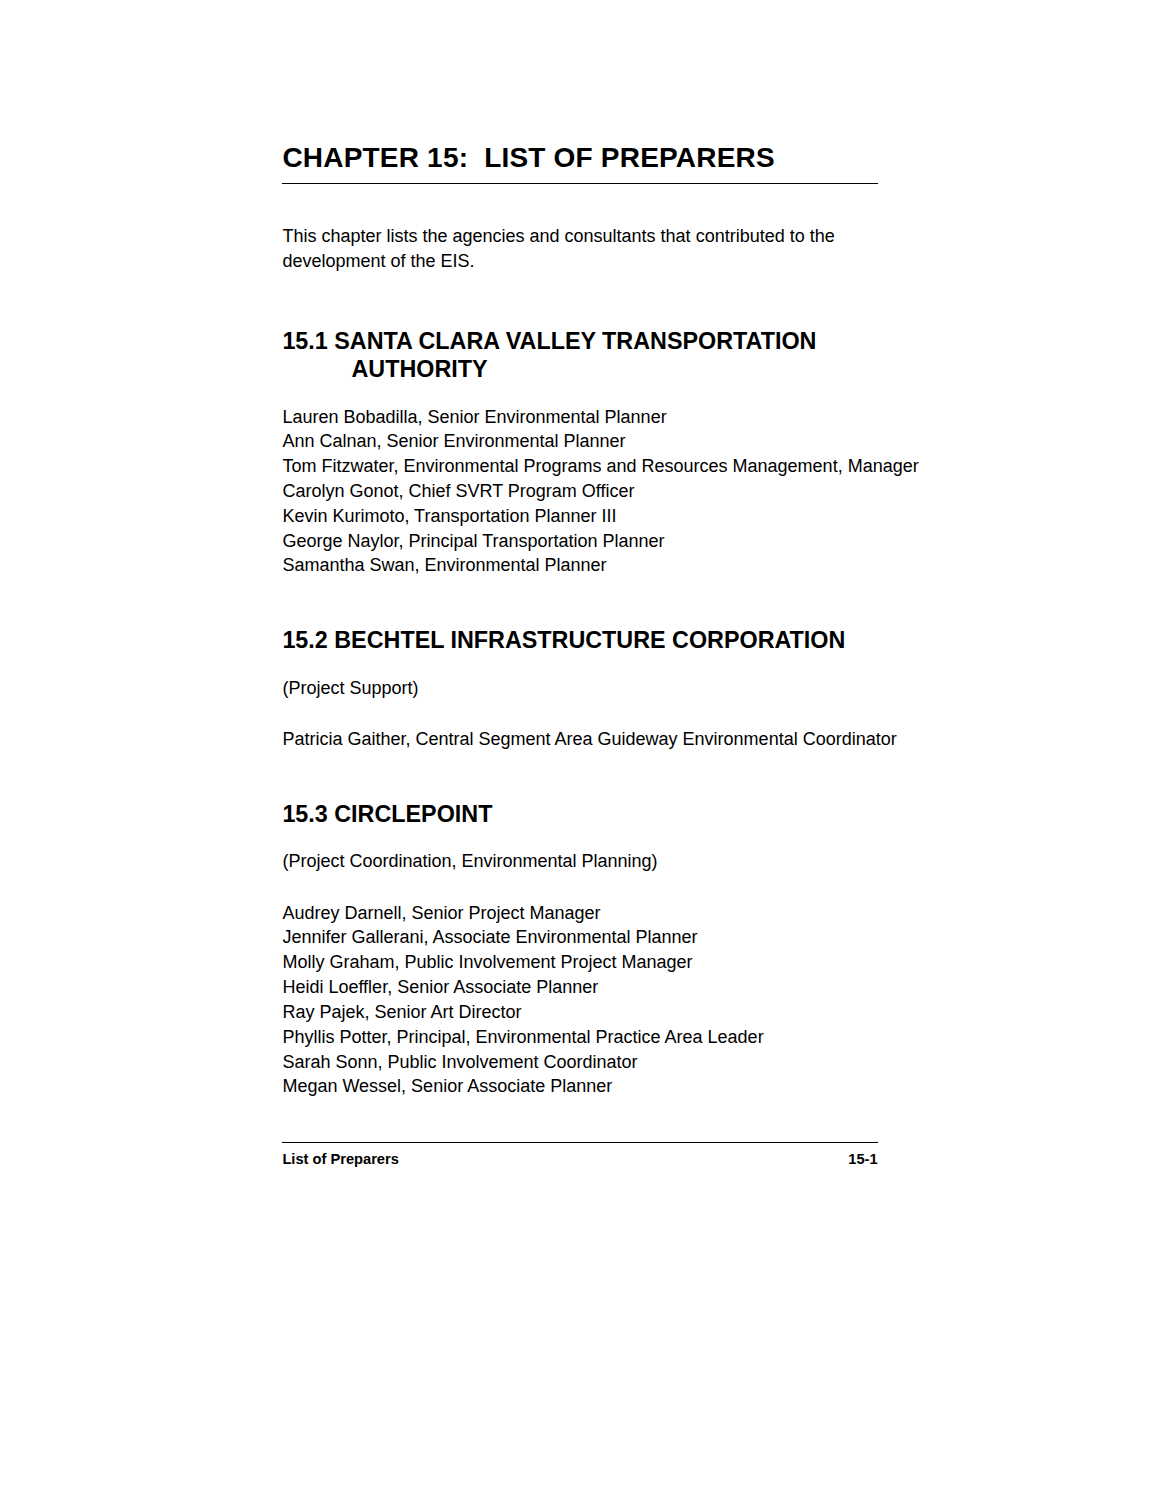CHAPTER 15: LIST OF PREPARERS
This chapter lists the agencies and consultants that contributed to the development of the EIS.
15.1 SANTA CLARA VALLEY TRANSPORTATION AUTHORITY
Lauren Bobadilla, Senior Environmental Planner
Ann Calnan, Senior Environmental Planner
Tom Fitzwater, Environmental Programs and Resources Management, Manager
Carolyn Gonot, Chief SVRT Program Officer
Kevin Kurimoto, Transportation Planner III
George Naylor, Principal Transportation Planner
Samantha Swan, Environmental Planner
15.2 BECHTEL INFRASTRUCTURE CORPORATION
(Project Support)
Patricia Gaither, Central Segment Area Guideway Environmental Coordinator
15.3 CIRCLEPOINT
(Project Coordination, Environmental Planning)
Audrey Darnell, Senior Project Manager
Jennifer Gallerani, Associate Environmental Planner
Molly Graham, Public Involvement Project Manager
Heidi Loeffler, Senior Associate Planner
Ray Pajek, Senior Art Director
Phyllis Potter, Principal, Environmental Practice Area Leader
Sarah Sonn, Public Involvement Coordinator
Megan Wessel, Senior Associate Planner
List of Preparers 15-1